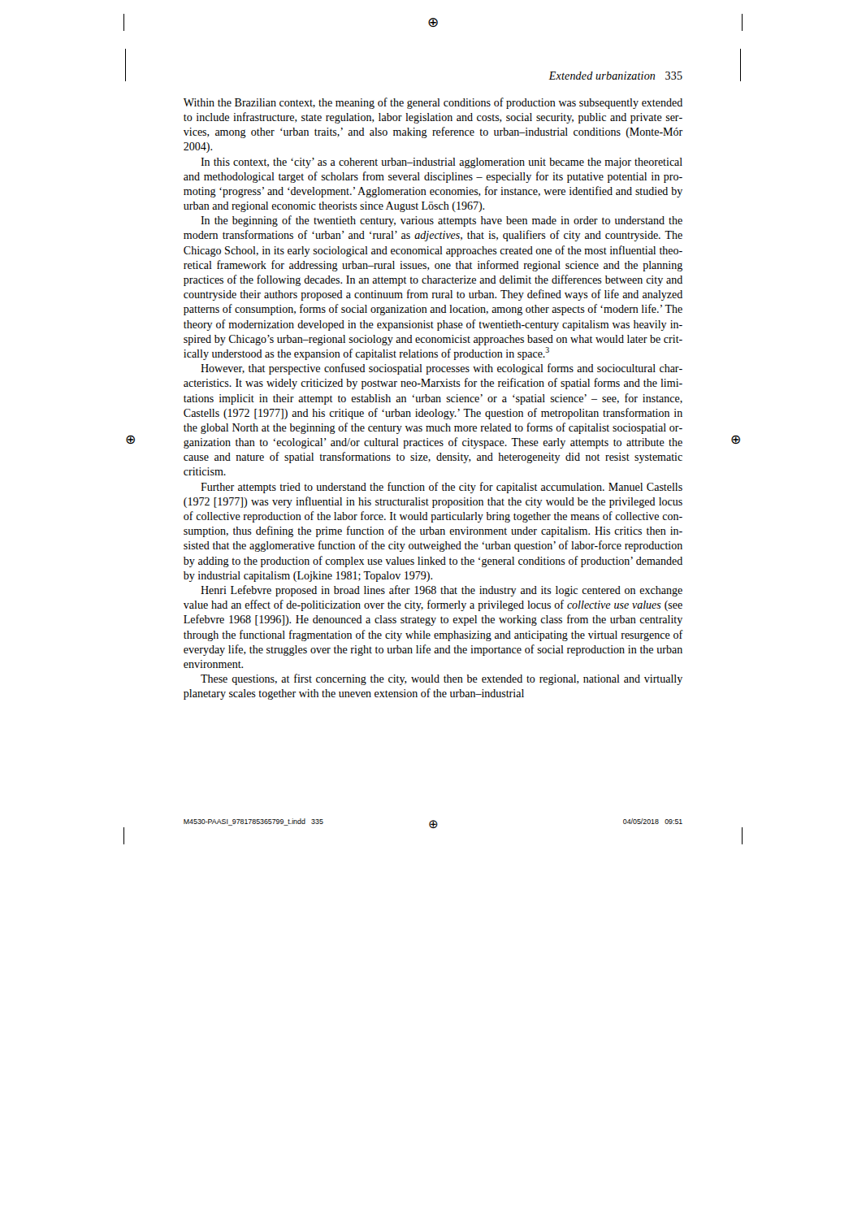⊕
Extended urbanization 335
Within the Brazilian context, the meaning of the general conditions of production was subsequently extended to include infrastructure, state regulation, labor legislation and costs, social security, public and private services, among other ‘urban traits,’ and also making reference to urban–industrial conditions (Monte-Mór 2004).
In this context, the ‘city’ as a coherent urban–industrial agglomeration unit became the major theoretical and methodological target of scholars from several disciplines – especially for its putative potential in promoting ‘progress’ and ‘development.’ Agglomeration economies, for instance, were identified and studied by urban and regional economic theorists since August Lösch (1967).
In the beginning of the twentieth century, various attempts have been made in order to understand the modern transformations of ‘urban’ and ‘rural’ as adjectives, that is, qualifiers of city and countryside. The Chicago School, in its early sociological and economical approaches created one of the most influential theoretical framework for addressing urban–rural issues, one that informed regional science and the planning practices of the following decades. In an attempt to characterize and delimit the differences between city and countryside their authors proposed a continuum from rural to urban. They defined ways of life and analyzed patterns of consumption, forms of social organization and location, among other aspects of ‘modern life.’ The theory of modernization developed in the expansionist phase of twentieth-century capitalism was heavily inspired by Chicago’s urban–regional sociology and economicist approaches based on what would later be critically understood as the expansion of capitalist relations of production in space.3
However, that perspective confused sociospatial processes with ecological forms and sociocultural characteristics. It was widely criticized by postwar neo-Marxists for the reification of spatial forms and the limitations implicit in their attempt to establish an ‘urban science’ or a ‘spatial science’ – see, for instance, Castells (1972 [1977]) and his critique of ‘urban ideology.’ The question of metropolitan transformation in the global North at the beginning of the century was much more related to forms of capitalist sociospatial organization than to ‘ecological’ and/or cultural practices of cityspace. These early attempts to attribute the cause and nature of spatial transformations to size, density, and heterogeneity did not resist systematic criticism.
Further attempts tried to understand the function of the city for capitalist accumulation. Manuel Castells (1972 [1977]) was very influential in his structuralist proposition that the city would be the privileged locus of collective reproduction of the labor force. It would particularly bring together the means of collective consumption, thus defining the prime function of the urban environment under capitalism. His critics then insisted that the agglomerative function of the city outweighed the ‘urban question’ of labor-force reproduction by adding to the production of complex use values linked to the ‘general conditions of production’ demanded by industrial capitalism (Lojkine 1981; Topalov 1979).
Henri Lefebvre proposed in broad lines after 1968 that the industry and its logic centered on exchange value had an effect of de-politicization over the city, formerly a privileged locus of collective use values (see Lefebvre 1968 [1996]). He denounced a class strategy to expel the working class from the urban centrality through the functional fragmentation of the city while emphasizing and anticipating the virtual resurgence of everyday life, the struggles over the right to urban life and the importance of social reproduction in the urban environment.
These questions, at first concerning the city, would then be extended to regional, national and virtually planetary scales together with the uneven extension of the urban–industrial
⊕ ⊕
⊕
M4530-PAASI_9781785365799_t.indd 335 04/05/2018 09:51